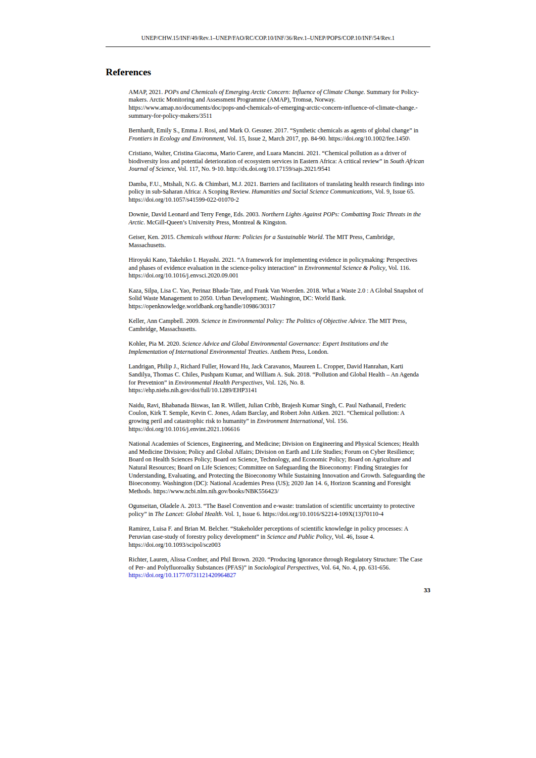UNEP/CHW.15/INF/49/Rev.1–UNEP/FAO/RC/COP.10/INF/36/Rev.1–UNEP/POPS/COP.10/INF/54/Rev.1
References
AMAP, 2021. POPs and Chemicals of Emerging Arctic Concern: Influence of Climate Change. Summary for Policy-makers. Arctic Monitoring and Assessment Programme (AMAP), Tromsø, Norway. https://www.amap.no/documents/doc/pops-and-chemicals-of-emerging-arctic-concern-influence-of-climate-change.-summary-for-policy-makers/3511
Bernhardt, Emily S., Emma J. Rosi, and Mark O. Gessner. 2017. “Synthetic chemicals as agents of global change” in Frontiers in Ecology and Environment, Vol. 15, Issue 2, March 2017, pp. 84-90. https://doi.org/10.1002/fee.1450\
Cristiano, Walter, Cristina Giacoma, Mario Carere, and Luara Mancini. 2021. “Chemical pollution as a driver of biodiversity loss and potential deterioration of ecosystem services in Eastern Africa: A critical review” in South African Journal of Science, Vol. 117, No. 9-10. http://dx.doi.org/10.17159/sajs.2021/9541
Damba, F.U., Mtshali, N.G. & Chimbari, M.J. 2021. Barriers and facilitators of translating health research findings into policy in sub-Saharan Africa: A Scoping Review. Humanities and Social Science Communications, Vol. 9, Issue 65. https://doi.org/10.1057/s41599-022-01070-2
Downie, David Leonard and Terry Fenge, Eds. 2003. Northern Lights Against POPs: Combatting Toxic Threats in the Arctic. McGill-Queen’s University Press, Montreal & Kingston.
Geiser, Ken. 2015. Chemicals without Harm: Policies for a Sustainable World. The MIT Press, Cambridge, Massachusetts.
Hiroyuki Kano, Takehiko I. Hayashi. 2021. “A framework for implementing evidence in policymaking: Perspectives and phases of evidence evaluation in the science-policy interaction” in Environmental Science & Policy, Vol. 116. https://doi.org/10.1016/j.envsci.2020.09.001
Kaza, Silpa, Lisa C. Yao, Perinaz Bhada-Tate, and Frank Van Woerden. 2018. What a Waste 2.0 : A Global Snapshot of Solid Waste Management to 2050. Urban Development;. Washington, DC: World Bank. https://openknowledge.worldbank.org/handle/10986/30317
Keller, Ann Campbell. 2009. Science in Environmental Policy: The Politics of Objective Advice. The MIT Press, Cambridge, Massachusetts.
Kohler, Pia M. 2020. Science Advice and Global Environmental Governance: Expert Institutions and the Implementation of International Environmental Treaties. Anthem Press, London.
Landrigan, Philip J., Richard Fuller, Howard Hu, Jack Caravanos, Maureen L. Cropper, David Hanrahan, Karti Sandilya, Thomas C. Chiles, Pushpam Kumar, and William A. Suk. 2018. “Pollution and Global Health – An Agenda for Prevetnion” in Environmental Health Perspectives, Vol. 126, No. 8. https://ehp.niehs.nih.gov/doi/full/10.1289/EHP3141
Naidu, Ravi, Bhabanada Biswas, Ian R. Willett, Julian Cribb, Brajesh Kumar Singh, C. Paul Nathanail, Frederic Coulon, Kirk T. Semple, Kevin C. Jones, Adam Barclay, and Robert John Aitken. 2021. “Chemical pollution: A growing peril and catastrophic risk to humanity” in Environment International, Vol. 156. https://doi.org/10.1016/j.envint.2021.106616
National Academies of Sciences, Engineering, and Medicine; Division on Engineering and Physical Sciences; Health and Medicine Division; Policy and Global Affairs; Division on Earth and Life Studies; Forum on Cyber Resilience; Board on Health Sciences Policy; Board on Science, Technology, and Economic Policy; Board on Agriculture and Natural Resources; Board on Life Sciences; Committee on Safeguarding the Bioeconomy: Finding Strategies for Understanding, Evaluating, and Protecting the Bioeconomy While Sustaining Innovation and Growth. Safeguarding the Bioeconomy. Washington (DC): National Academies Press (US); 2020 Jan 14. 6, Horizon Scanning and Foresight Methods. https://www.ncbi.nlm.nih.gov/books/NBK556423/
Ogunseitan, Oladele A. 2013. “The Basel Convention and e-waste: translation of scientific uncertainty to protective policy” in The Lancet: Global Health. Vol. 1, Issue 6. https://doi.org/10.1016/S2214-109X(13)70110-4
Ramirez, Luisa F. and Brian M. Belcher. “Stakeholder perceptions of scientific knowledge in policy processes: A Peruvian case-study of forestry policy development” in Science and Public Policy, Vol. 46, Issue 4. https://doi.org/10.1093/scipol/scz003
Richter, Lauren, Alissa Cordner, and Phil Brown. 2020. “Producing Ignorance through Regulatory Structure: The Case of Per- and Polyfluoroalky Substances (PFAS)” in Sociological Perspectives, Vol. 64, No. 4, pp. 631-656. https://doi.org/10.1177/0731121420964827
33